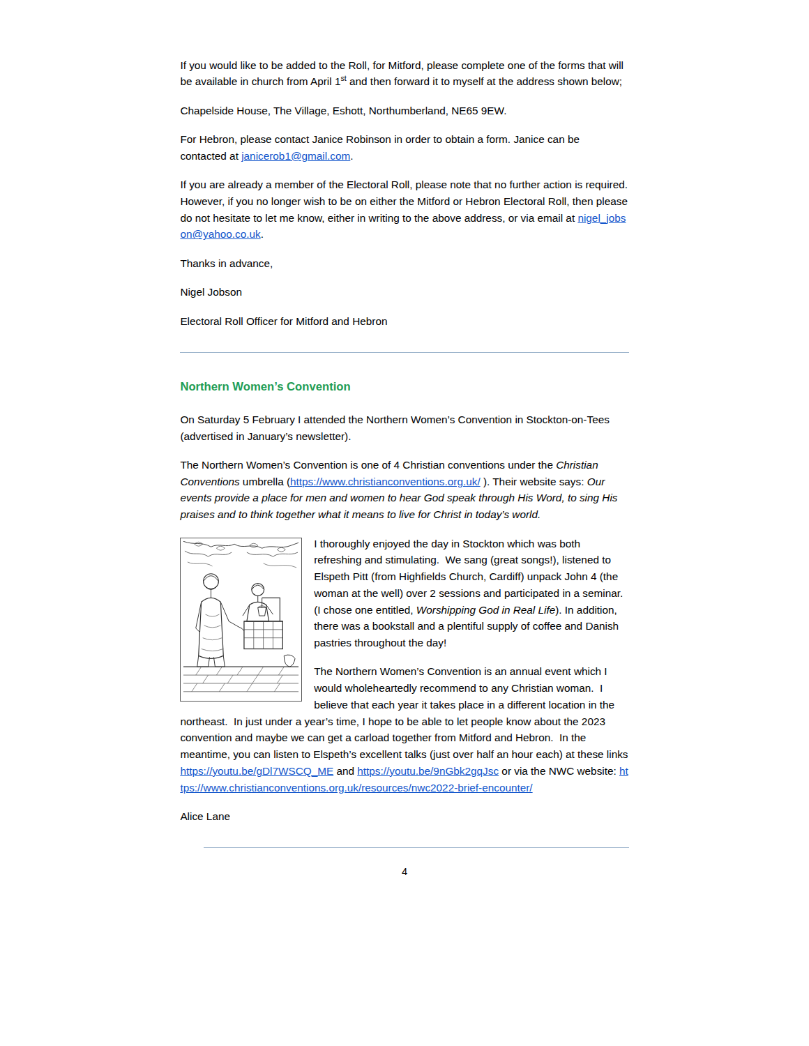If you would like to be added to the Roll, for Mitford, please complete one of the forms that will be available in church from April 1st and then forward it to myself at the address shown below;
Chapelside House, The Village, Eshott, Northumberland, NE65 9EW.
For Hebron, please contact Janice Robinson in order to obtain a form. Janice can be contacted at janicerob1@gmail.com.
If you are already a member of the Electoral Roll, please note that no further action is required. However, if you no longer wish to be on either the Mitford or Hebron Electoral Roll, then please do not hesitate to let me know, either in writing to the above address, or via email at nigel_jobson@yahoo.co.uk.
Thanks in advance,
Nigel Jobson
Electoral Roll Officer for Mitford and Hebron
Northern Women’s Convention
On Saturday 5 February I attended the Northern Women’s Convention in Stockton-on-Tees (advertised in January’s newsletter).
The Northern Women’s Convention is one of 4 Christian conventions under the Christian Conventions umbrella (https://www.christianconventions.org.uk/ ). Their website says: Our events provide a place for men and women to hear God speak through His Word, to sing His praises and to think together what it means to live for Christ in today’s world.
I thoroughly enjoyed the day in Stockton which was both refreshing and stimulating. We sang (great songs!), listened to Elspeth Pitt (from Highfields Church, Cardiff) unpack John 4 (the woman at the well) over 2 sessions and participated in a seminar. (I chose one entitled, Worshipping God in Real Life). In addition, there was a bookstall and a plentiful supply of coffee and Danish pastries throughout the day!
The Northern Women’s Convention is an annual event which I would wholeheartedly recommend to any Christian woman. I believe that each year it takes place in a different location in the northeast. In just under a year’s time, I hope to be able to let people know about the 2023 convention and maybe we can get a carload together from Mitford and Hebron. In the meantime, you can listen to Elspeth’s excellent talks (just over half an hour each) at these links https://youtu.be/gDl7WSCQ_ME and https://youtu.be/9nGbk2gqJsc or via the NWC website: https://www.christianconventions.org.uk/resources/nwc2022-brief-encounter/
Alice Lane
4